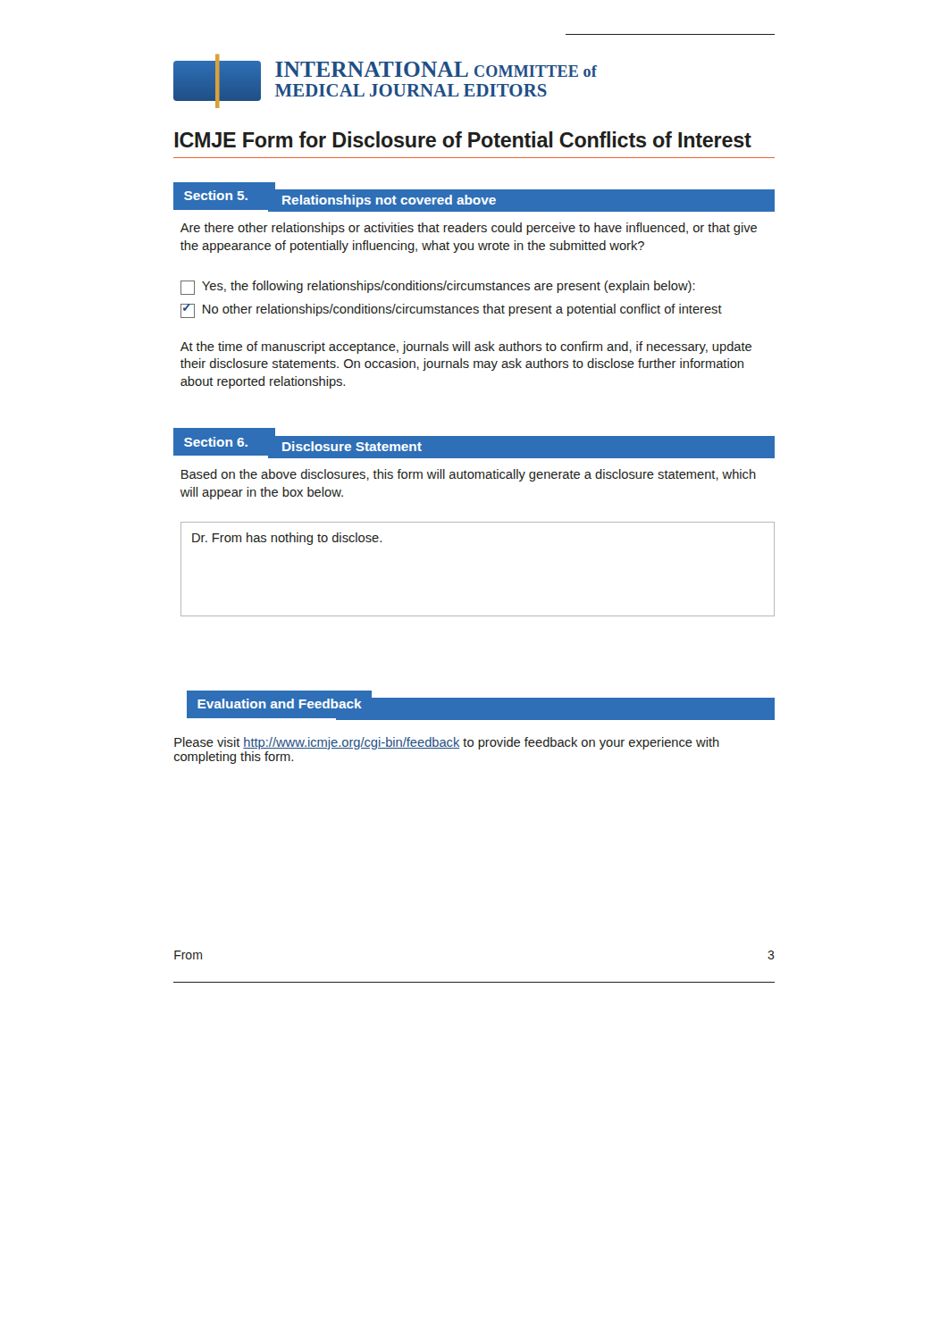INTERNATIONAL COMMITTEE of
MEDICAL JOURNAL EDITORS
ICMJE Form for Disclosure of Potential Conflicts of Interest
Section 5.
Relationships not covered above
Are there other relationships or activities that readers could perceive to have influenced, or that give the appearance of potentially influencing, what you wrote in the submitted work?
Yes, the following relationships/conditions/circumstances are present (explain below):
No other relationships/conditions/circumstances that present a potential conflict of interest
At the time of manuscript acceptance, journals will ask authors to confirm and, if necessary, update their disclosure statements. On occasion, journals may ask authors to disclose further information about reported relationships.
Section 6.
Disclosure Statement
Based on the above disclosures, this form will automatically generate a disclosure statement, which will appear in the box below.
Dr. From has nothing to disclose.
Evaluation and Feedback
Please visit http://www.icmje.org/cgi-bin/feedback to provide feedback on your experience with completing this form.
From
3